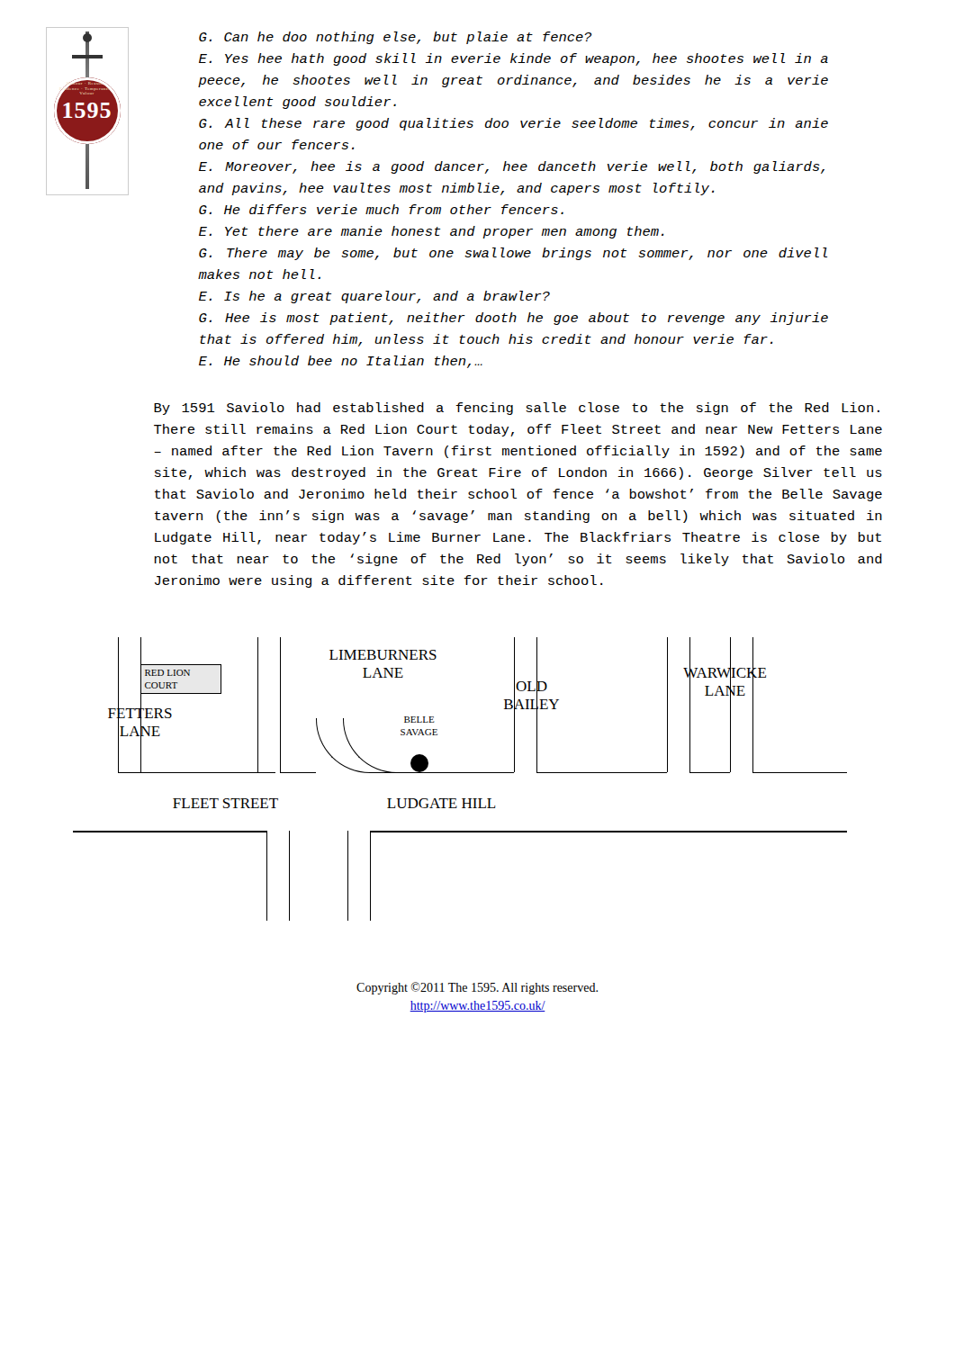Honour · Reason · Prudence · Temperance · Valour 1595
G. Can he doo nothing else, but plaie at fence?
E. Yes hee hath good skill in everie kinde of weapon, hee shootes well in a peece, he shootes well in great ordinance, and besides he is a verie excellent good souldier.
G. All these rare good qualities doo verie seeldome times, concur in anie one of our fencers.
E. Moreover, hee is a good dancer, hee danceth verie well, both galiards, and pavins, hee vaultes most nimblie, and capers most loftily.
G. He differs verie much from other fencers.
E. Yet there are manie honest and proper men among them.
G. There may be some, but one swallowe brings not sommer, nor one divell makes not hell.
E. Is he a great quarelour, and a brawler?
G. Hee is most patient, neither dooth he goe about to revenge any injurie that is offered him, unless it touch his credit and honour verie far.
E. He should bee no Italian then,…
By 1591 Saviolo had established a fencing salle close to the sign of the Red Lion. There still remains a Red Lion Court today, off Fleet Street and near New Fetters Lane – named after the Red Lion Tavern (first mentioned officially in 1592) and of the same site, which was destroyed in the Great Fire of London in 1666). George Silver tell us that Saviolo and Jeronimo held their school of fence ‘a bowshot’ from the Belle Savage tavern (the inn’s sign was a ‘savage’ man standing on a bell) which was situated in Ludgate Hill, near today’s Lime Burner Lane. The Blackfriars Theatre is close by but not that near to the ‘signe of the Red lyon’ so it seems likely that Saviolo and Jeronimo were using a different site for their school.
LIMEBURNERS
LANE
OLD
BAILEY
WARWICKE
LANE
FETTERS
LANE
RED LION
COURT
BELLE
SAVAGE
FLEET STREET
LUDGATE HILL
Copyright ©2011 The 1595. All rights reserved.
http://www.the1595.co.uk/